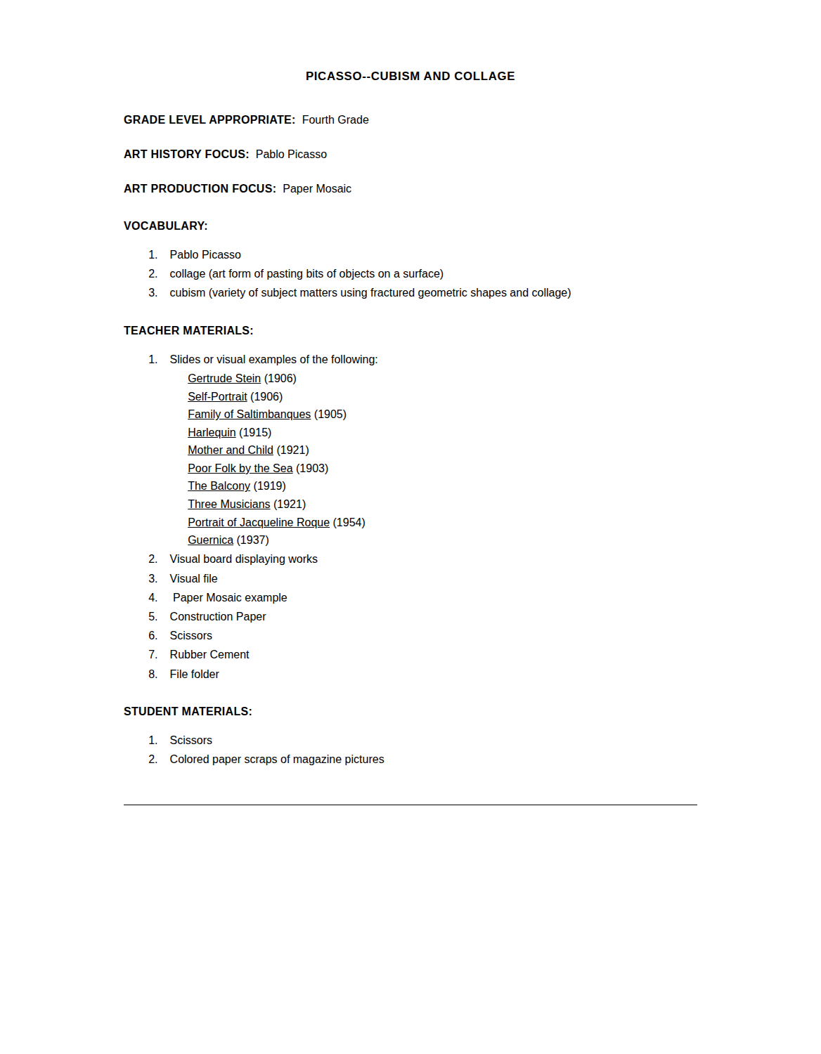PICASSO--CUBISM AND COLLAGE
GRADE LEVEL APPROPRIATE: Fourth Grade
ART HISTORY FOCUS: Pablo Picasso
ART PRODUCTION FOCUS: Paper Mosaic
VOCABULARY:
1. Pablo Picasso
2. collage (art form of pasting bits of objects on a surface)
3. cubism (variety of subject matters using fractured geometric shapes and collage)
TEACHER MATERIALS:
1. Slides or visual examples of the following:
Gertrude Stein (1906)
Self-Portrait (1906)
Family of Saltimbanques (1905)
Harlequin (1915)
Mother and Child (1921)
Poor Folk by the Sea (1903)
The Balcony (1919)
Three Musicians (1921)
Portrait of Jacqueline Roque (1954)
Guernica (1937)
2. Visual board displaying works
3. Visual file
4. Paper Mosaic example
5. Construction Paper
6. Scissors
7. Rubber Cement
8. File folder
STUDENT MATERIALS:
1. Scissors
2. Colored paper scraps of magazine pictures